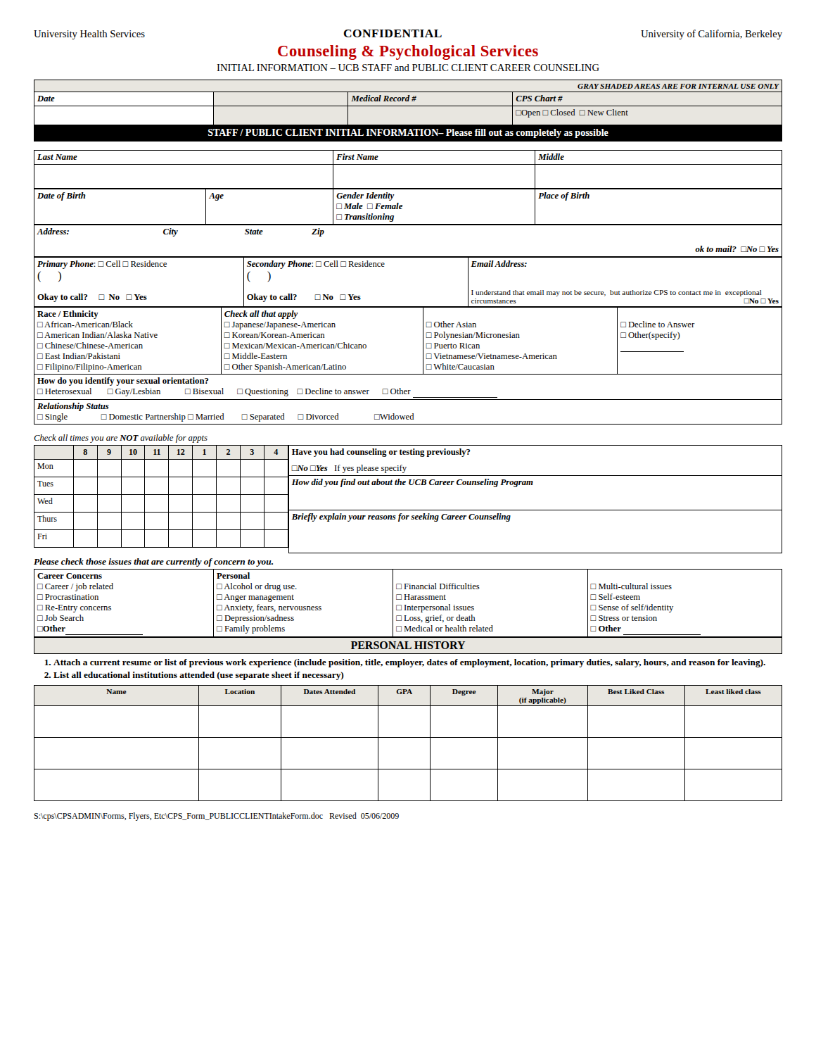University Health Services
CONFIDENTIAL
University of California, Berkeley
Counseling & Psychological Services
INITIAL INFORMATION – UCB STAFF and PUBLIC CLIENT CAREER COUNSELING
| GRAY SHADED AREAS ARE FOR INTERNAL USE ONLY |
| Date | | Medical Record # | CPS Chart # |
| | | | □ Open □ Closed □ New Client |
| STAFF / PUBLIC CLIENT INITIAL INFORMATION– Please fill out as completely as possible |
| Last Name | First Name | Middle |
| Date of Birth | Age | Gender Identity □ Male □ Female □ Transitioning | Place of Birth |
| Address: City State Zip ok to mail? □ No □ Yes |
| Primary Phone : □ Cell □ Residence ( ) Okay to call? □ No □ Yes | Secondary Phone : □ Cell □ Residence ( ) Okay to call? □ No □ Yes | Email Address: I understand that email may not be secure, but authorize CPS to contact me in exceptional circumstances □ No □ Yes |
| Race / Ethnicity □ African-American/Black □ American Indian/Alaska Native □ Chinese/Chinese-American □ East Indian/Pakistani □ Filipino/Filipino-American | Check all that apply □ Japanese/Japanese-American □ Korean/Korean-American □ Mexican/Mexican-American/Chicano □ Middle-Eastern □ Other Spanish-American/Latino | □ Other Asian □ Polynesian/Micronesian □ Puerto Rican □ Vietnamese/Vietnamese-American □ White/Caucasian | □ Decline to Answer □ Other(specify) |
| How do you identify your sexual orientation? □ Heterosexual □ Gay/Lesbian □ Bisexual □ Questioning □ Decline to answer □ Other |
| Relationship Status □ Single □ Domestic Partnership □ Married □ Separated □ Divorced □ Widowed |
Check all times you are NOT available for appts
| / / 8 / 9 / 10 / 11 / 12 / 1 / 2 / 3 / 4 / / --- / --- / --- / --- / --- / --- / --- / --- / --- / --- / / Mon / / / / / / / / / / / Tues / / / / / / / / / / / Wed / / / / / / / / / / / Thurs / / / / / / / / / / / Fri / / / / / / / / / / | / Have you had counseling or testing previously? □ No □ Yes If yes please specify / / How did you find out about the UCB Career Counseling Program / / Briefly explain your reasons for seeking Career Counseling / |
Please check those issues that are currently of concern to you.
| Career Concerns □ Career / job related □ Procrastination □ Re-Entry concerns □ Job Search □ Other | Personal □ Alcohol or drug use. □ Anger management □ Anxiety, fears, nervousness □ Depression/sadness □ Family problems | □ Financial Difficulties □ Harassment □ Interpersonal issues □ Loss, grief, or death □ Medical or health related | □ Multi-cultural issues □ Self-esteem □ Sense of self/identity □ Stress or tension □ Other |
PERSONAL HISTORY
Attach a current resume or list of previous work experience (include position, title, employer, dates of employment, location, primary duties, salary, hours, and reason for leaving).
List all educational institutions attended (use separate sheet if necessary)
| Name | Location | Dates Attended | GPA | Degree | Major (if applicable) | Best Liked Class | Least liked class |
| --- | --- | --- | --- | --- | --- | --- | --- |
S:\cps\CPSADMIN\Forms, Flyers, Etc\CPS_Form_PUBLICCLIENTIntakeForm.doc Revised 05/06/2009